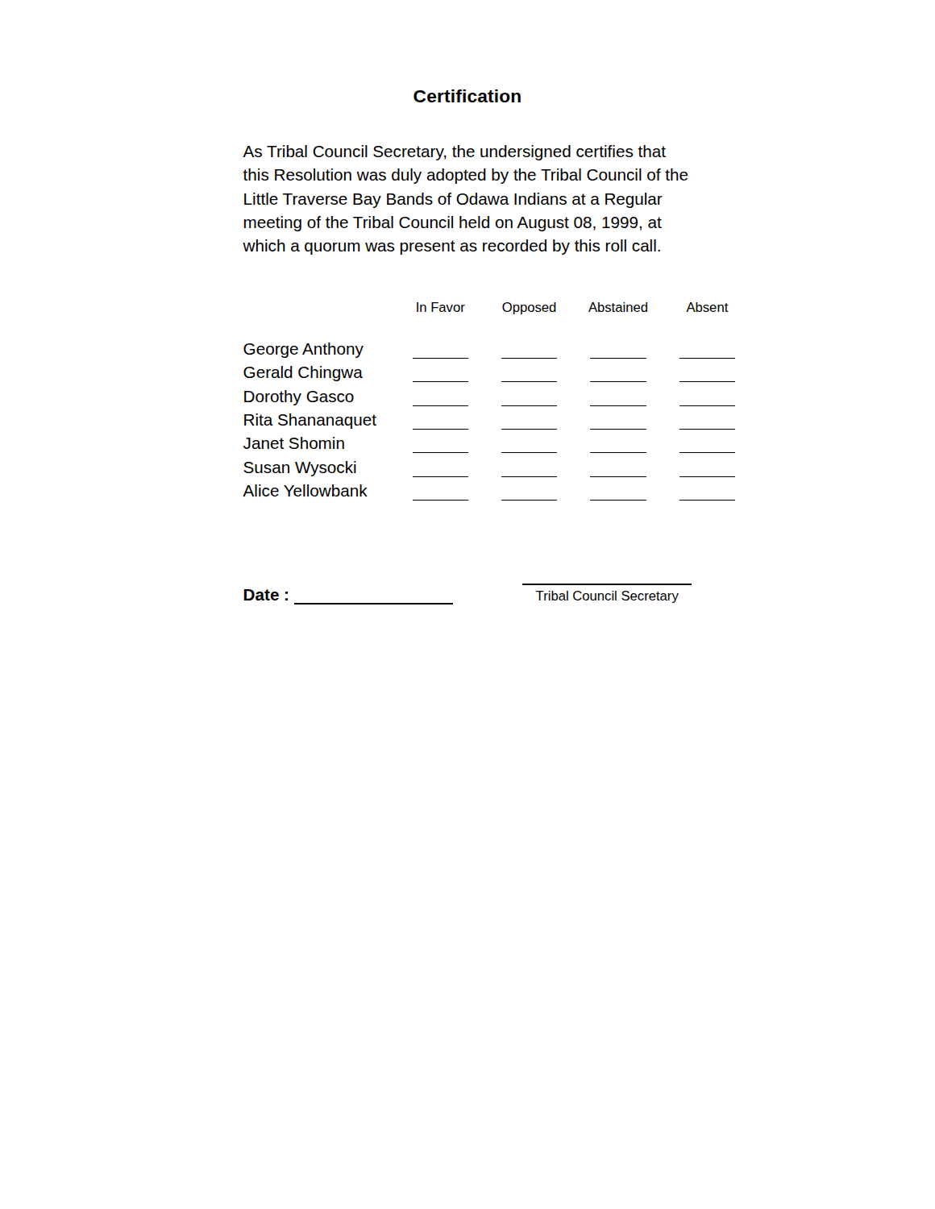Certification
As Tribal Council Secretary, the undersigned certifies that this Resolution was duly adopted by the Tribal Council of the Little Traverse Bay Bands of Odawa Indians at a Regular meeting of the Tribal Council held on August 08, 1999, at which a quorum was present as recorded by this roll call.
| | In Favor | Opposed | Abstained | Absent |
| --- | --- | --- | --- | --- |
| George Anthony | | | | |
| Gerald Chingwa | | | | |
| Dorothy Gasco | | | | |
| Rita Shananaquet | | | | |
| Janet Shomin | | | | |
| Susan Wysocki | | | | |
| Alice Yellowbank | | | | |
Date :
Tribal Council Secretary